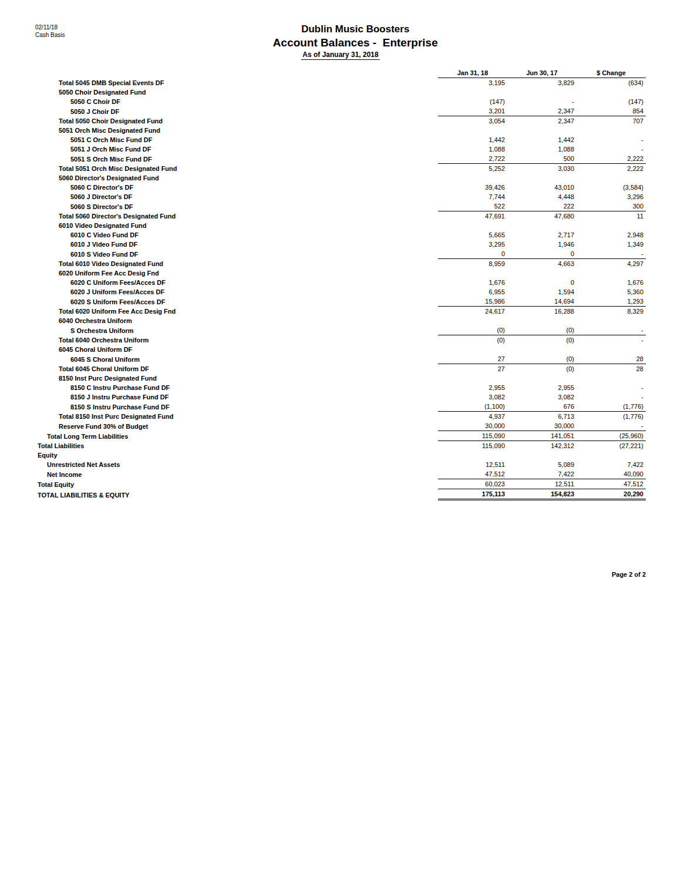02/11/18
Cash Basis
Dublin Music Boosters
Account Balances - Enterprise
As of January 31, 2018
| | Jan 31, 18 | Jun 30, 17 | $ Change |
| Total 5045 DMB Special Events DF | 3,195 | 3,829 | (634) |
| 5050 Choir Designated Fund | | | |
| 5050 C Choir DF | (147) | - | (147) |
| 5050 J Choir DF | 3,201 | 2,347 | 854 |
| Total 5050 Choir Designated Fund | 3,054 | 2,347 | 707 |
| 5051 Orch Misc Designated Fund | | | |
| 5051 C Orch Misc Fund DF | 1,442 | 1,442 | - |
| 5051 J Orch Misc Fund DF | 1,088 | 1,088 | - |
| 5051 S Orch Misc Fund DF | 2,722 | 500 | 2,222 |
| Total 5051 Orch Misc Designated Fund | 5,252 | 3,030 | 2,222 |
| 5060 Director's Designated Fund | | | |
| 5060 C Director's DF | 39,426 | 43,010 | (3,584) |
| 5060 J Director's DF | 7,744 | 4,448 | 3,296 |
| 5060 S Director's DF | 522 | 222 | 300 |
| Total 5060 Director's Designated Fund | 47,691 | 47,680 | 11 |
| 6010 Video Designated Fund | | | |
| 6010 C Video Fund DF | 5,665 | 2,717 | 2,948 |
| 6010 J Video Fund DF | 3,295 | 1,946 | 1,349 |
| 6010 S Video Fund DF | 0 | 0 | - |
| Total 6010 Video Designated Fund | 8,959 | 4,663 | 4,297 |
| 6020 Uniform Fee Acc Desig Fnd | | | |
| 6020 C Uniform Fees/Acces DF | 1,676 | 0 | 1,676 |
| 6020 J Uniform Fees/Acces DF | 6,955 | 1,594 | 5,360 |
| 6020 S Uniform Fees/Acces DF | 15,986 | 14,694 | 1,293 |
| Total 6020 Uniform Fee Acc Desig Fnd | 24,617 | 16,288 | 8,329 |
| 6040 Orchestra Uniform | | | |
| S Orchestra Uniform | (0) | (0) | - |
| Total 6040 Orchestra Uniform | (0) | (0) | - |
| 6045 Choral Uniform DF | | | |
| 6045 S Choral Uniform | 27 | (0) | 28 |
| Total 6045 Choral Uniform DF | 27 | (0) | 28 |
| 8150 Inst Purc Designated Fund | | | |
| 8150 C Instru Purchase Fund DF | 2,955 | 2,955 | - |
| 8150 J Instru Purchase Fund DF | 3,082 | 3,082 | - |
| 8150 S Instru Purchase Fund DF | (1,100) | 676 | (1,776) |
| Total 8150 Inst Purc Designated Fund | 4,937 | 6,713 | (1,776) |
| Reserve Fund 30% of Budget | 30,000 | 30,000 | - |
| Total Long Term Liabilities | 115,090 | 141,051 | (25,960) |
| Total Liabilities | 115,090 | 142,312 | (27,221) |
| Equity | | | |
| Unrestricted Net Assets | 12,511 | 5,089 | 7,422 |
| Net Income | 47,512 | 7,422 | 40,090 |
| Total Equity | 60,023 | 12,511 | 47,512 |
| TOTAL LIABILITIES & EQUITY | 175,113 | 154,823 | 20,290 |
Page 2 of 2